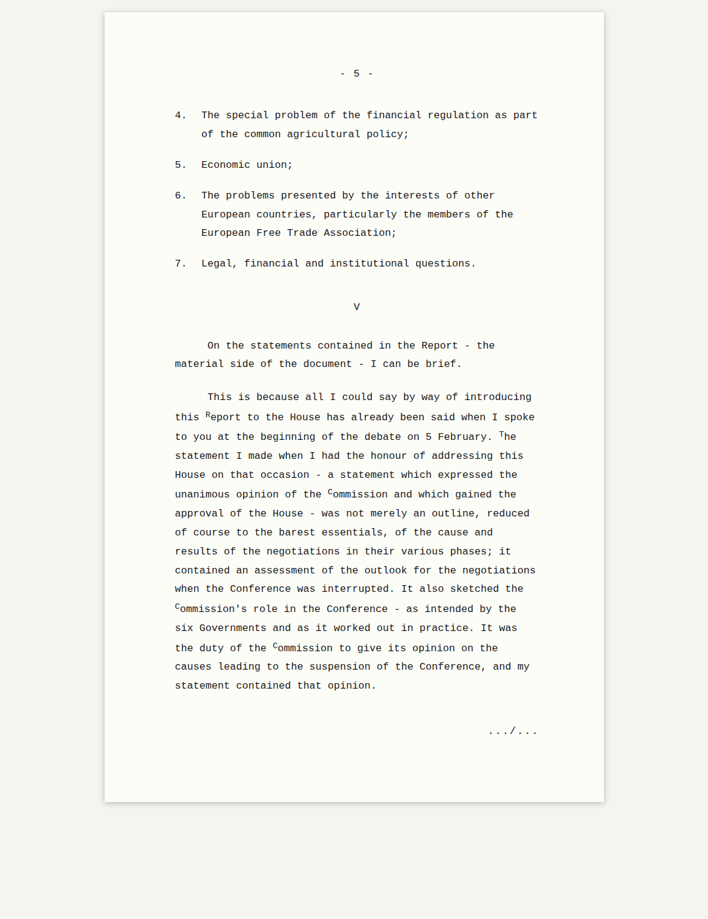- 5 -
4. The special problem of the financial regulation as part of the common agricultural policy;
5. Economic union;
6. The problems presented by the interests of other European countries, particularly the members of the European Free Trade Association;
7. Legal, financial and institutional questions.
V
On the statements contained in the Report - the material side of the document - I can be brief.
This is because all I could say by way of introducing this Report to the House has already been said when I spoke to you at the beginning of the debate on 5 February. The statement I made when I had the honour of addressing this House on that occasion - a statement which expressed the unanimous opinion of the Commission and which gained the approval of the House - was not merely an outline, reduced of course to the barest essentials, of the cause and results of the negotiations in their various phases; it contained an assessment of the outlook for the negotiations when the Conference was interrupted. It also sketched the Commission's role in the Conference - as intended by the six Governments and as it worked out in practice. It was the duty of the Commission to give its opinion on the causes leading to the suspension of the Conference, and my statement contained that opinion.
.../...